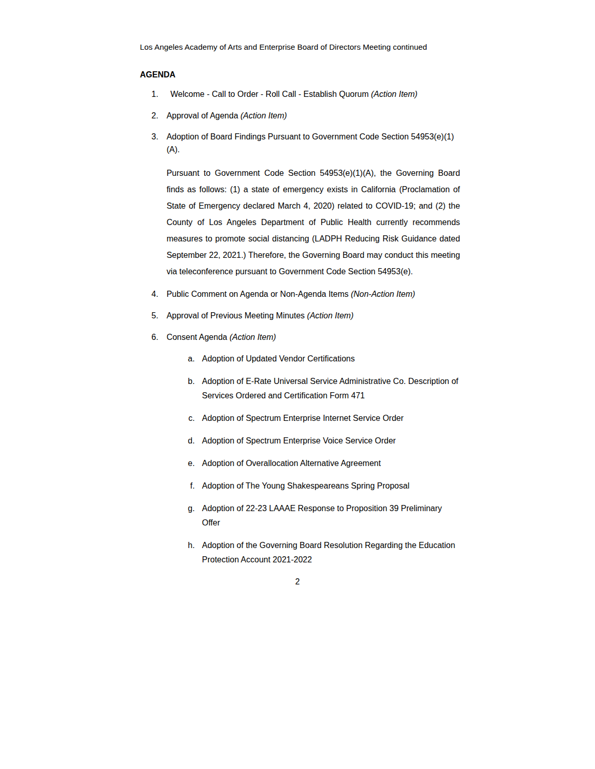Los Angeles Academy of Arts and Enterprise Board of Directors Meeting continued
AGENDA
Welcome - Call to Order - Roll Call - Establish Quorum (Action Item)
Approval of Agenda (Action Item)
Adoption of Board Findings Pursuant to Government Code Section 54953(e)(1)(A).
Pursuant to Government Code Section 54953(e)(1)(A), the Governing Board finds as follows: (1) a state of emergency exists in California (Proclamation of State of Emergency declared March 4, 2020) related to COVID-19; and (2) the County of Los Angeles Department of Public Health currently recommends measures to promote social distancing (LADPH Reducing Risk Guidance dated September 22, 2021.) Therefore, the Governing Board may conduct this meeting via teleconference pursuant to Government Code Section 54953(e).
Public Comment on Agenda or Non-Agenda Items (Non-Action Item)
Approval of Previous Meeting Minutes (Action Item)
Consent Agenda (Action Item)
Adoption of Updated Vendor Certifications
Adoption of E-Rate Universal Service Administrative Co. Description of Services Ordered and Certification Form 471
Adoption of Spectrum Enterprise Internet Service Order
Adoption of Spectrum Enterprise Voice Service Order
Adoption of Overallocation Alternative Agreement
Adoption of The Young Shakespeareans Spring Proposal
Adoption of 22-23 LAAAE Response to Proposition 39 Preliminary Offer
Adoption of the Governing Board Resolution Regarding the Education Protection Account 2021-2022
2